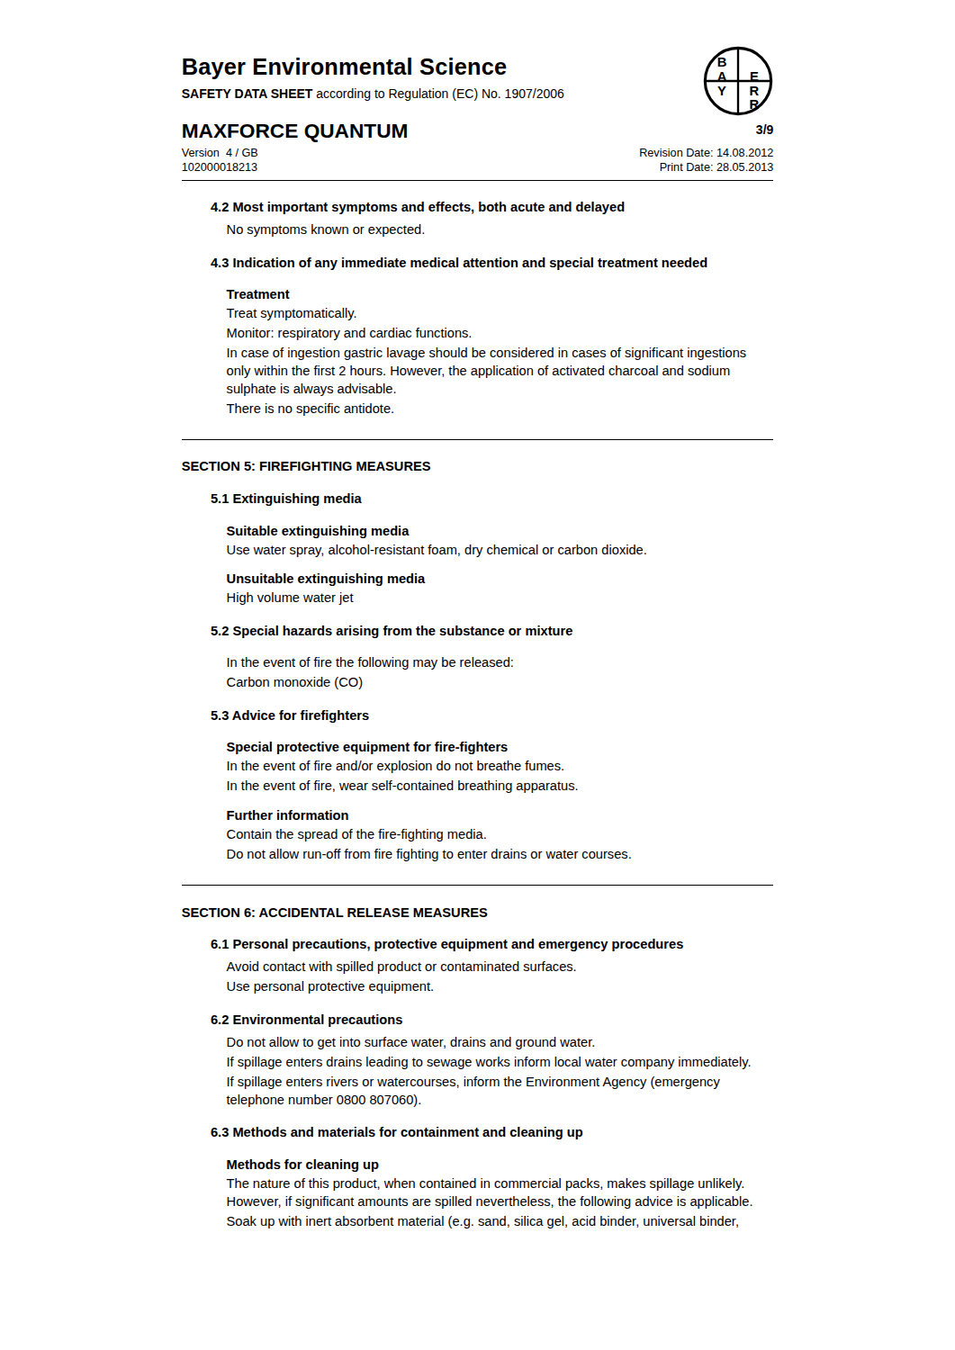B A Y E R R
Bayer Environmental Science
SAFETY DATA SHEET according to Regulation (EC) No. 1907/2006
MAXFORCE QUANTUM
3/9
Version 4 / GB
102000018213
Revision Date: 14.08.2012
Print Date: 28.05.2013
4.2 Most important symptoms and effects, both acute and delayed
No symptoms known or expected.
4.3 Indication of any immediate medical attention and special treatment needed
Treatment
Treat symptomatically.
Monitor: respiratory and cardiac functions.
In case of ingestion gastric lavage should be considered in cases of significant ingestions only within the first 2 hours. However, the application of activated charcoal and sodium sulphate is always advisable.
There is no specific antidote.
SECTION 5: FIREFIGHTING MEASURES
5.1 Extinguishing media
Suitable extinguishing media
Use water spray, alcohol-resistant foam, dry chemical or carbon dioxide.
Unsuitable extinguishing media
High volume water jet
5.2 Special hazards arising from the substance or mixture
In the event of fire the following may be released:
Carbon monoxide (CO)
5.3 Advice for firefighters
Special protective equipment for fire-fighters
In the event of fire and/or explosion do not breathe fumes.
In the event of fire, wear self-contained breathing apparatus.
Further information
Contain the spread of the fire-fighting media.
Do not allow run-off from fire fighting to enter drains or water courses.
SECTION 6: ACCIDENTAL RELEASE MEASURES
6.1 Personal precautions, protective equipment and emergency procedures
Avoid contact with spilled product or contaminated surfaces.
Use personal protective equipment.
6.2 Environmental precautions
Do not allow to get into surface water, drains and ground water.
If spillage enters drains leading to sewage works inform local water company immediately.
If spillage enters rivers or watercourses, inform the Environment Agency (emergency telephone number 0800 807060).
6.3 Methods and materials for containment and cleaning up
Methods for cleaning up
The nature of this product, when contained in commercial packs, makes spillage unlikely. However, if significant amounts are spilled nevertheless, the following advice is applicable.
Soak up with inert absorbent material (e.g. sand, silica gel, acid binder, universal binder,